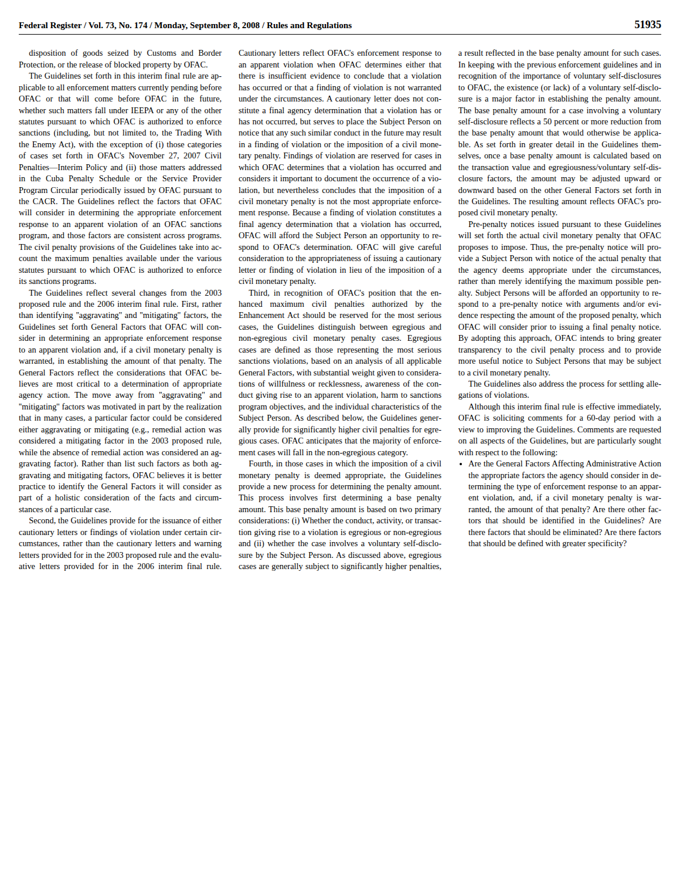Federal Register / Vol. 73, No. 174 / Monday, September 8, 2008 / Rules and Regulations
51935
disposition of goods seized by Customs and Border Protection, or the release of blocked property by OFAC.
The Guidelines set forth in this interim final rule are applicable to all enforcement matters currently pending before OFAC or that will come before OFAC in the future, whether such matters fall under IEEPA or any of the other statutes pursuant to which OFAC is authorized to enforce sanctions (including, but not limited to, the Trading With the Enemy Act), with the exception of (i) those categories of cases set forth in OFAC's November 27, 2007 Civil Penalties—Interim Policy and (ii) those matters addressed in the Cuba Penalty Schedule or the Service Provider Program Circular periodically issued by OFAC pursuant to the CACR. The Guidelines reflect the factors that OFAC will consider in determining the appropriate enforcement response to an apparent violation of an OFAC sanctions program, and those factors are consistent across programs. The civil penalty provisions of the Guidelines take into account the maximum penalties available under the various statutes pursuant to which OFAC is authorized to enforce its sanctions programs.
The Guidelines reflect several changes from the 2003 proposed rule and the 2006 interim final rule. First, rather than identifying ''aggravating'' and ''mitigating'' factors, the Guidelines set forth General Factors that OFAC will consider in determining an appropriate enforcement response to an apparent violation and, if a civil monetary penalty is warranted, in establishing the amount of that penalty. The General Factors reflect the considerations that OFAC believes are most critical to a determination of appropriate agency action. The move away from ''aggravating'' and ''mitigating'' factors was motivated in part by the realization that in many cases, a particular factor could be considered either aggravating or mitigating (e.g., remedial action was considered a mitigating factor in the 2003 proposed rule, while the absence of remedial action was considered an aggravating factor). Rather than list such factors as both aggravating and mitigating factors, OFAC believes it is better practice to identify the General Factors it will consider as part of a holistic consideration of the facts and circumstances of a particular case.
Second, the Guidelines provide for the issuance of either cautionary letters or findings of violation under certain circumstances, rather than the cautionary letters and warning letters provided for in the 2003 proposed rule and the evaluative letters provided for in the 2006 interim final rule. Cautionary letters reflect OFAC's enforcement response to an apparent violation when OFAC determines either that there is insufficient evidence to conclude that a violation has occurred or that a finding of violation is not warranted under the circumstances. A cautionary letter does not constitute a final agency determination that a violation has or has not occurred, but serves to place the Subject Person on notice that any such similar conduct in the future may result in a finding of violation or the imposition of a civil monetary penalty. Findings of violation are reserved for cases in which OFAC determines that a violation has occurred and considers it important to document the occurrence of a violation, but nevertheless concludes that the imposition of a civil monetary penalty is not the most appropriate enforcement response. Because a finding of violation constitutes a final agency determination that a violation has occurred, OFAC will afford the Subject Person an opportunity to respond to OFAC's determination. OFAC will give careful consideration to the appropriateness of issuing a cautionary letter or finding of violation in lieu of the imposition of a civil monetary penalty.
Third, in recognition of OFAC's position that the enhanced maximum civil penalties authorized by the Enhancement Act should be reserved for the most serious cases, the Guidelines distinguish between egregious and non-egregious civil monetary penalty cases. Egregious cases are defined as those representing the most serious sanctions violations, based on an analysis of all applicable General Factors, with substantial weight given to considerations of willfulness or recklessness, awareness of the conduct giving rise to an apparent violation, harm to sanctions program objectives, and the individual characteristics of the Subject Person. As described below, the Guidelines generally provide for significantly higher civil penalties for egregious cases. OFAC anticipates that the majority of enforcement cases will fall in the non-egregious category.
Fourth, in those cases in which the imposition of a civil monetary penalty is deemed appropriate, the Guidelines provide a new process for determining the penalty amount. This process involves first determining a base penalty amount. This base penalty amount is based on two primary considerations: (i) Whether the conduct, activity, or transaction giving rise to a violation is egregious or non-egregious and (ii) whether the case involves a voluntary self-disclosure by the Subject Person. As discussed above, egregious cases are generally subject to significantly higher penalties, a result reflected in the base penalty amount for such cases. In keeping with the previous enforcement guidelines and in recognition of the importance of voluntary self-disclosures to OFAC, the existence (or lack) of a voluntary self-disclosure is a major factor in establishing the penalty amount. The base penalty amount for a case involving a voluntary self-disclosure reflects a 50 percent or more reduction from the base penalty amount that would otherwise be applicable. As set forth in greater detail in the Guidelines themselves, once a base penalty amount is calculated based on the transaction value and egregiousness/voluntary self-disclosure factors, the amount may be adjusted upward or downward based on the other General Factors set forth in the Guidelines. The resulting amount reflects OFAC's proposed civil monetary penalty.
Pre-penalty notices issued pursuant to these Guidelines will set forth the actual civil monetary penalty that OFAC proposes to impose. Thus, the pre-penalty notice will provide a Subject Person with notice of the actual penalty that the agency deems appropriate under the circumstances, rather than merely identifying the maximum possible penalty. Subject Persons will be afforded an opportunity to respond to a pre-penalty notice with arguments and/or evidence respecting the amount of the proposed penalty, which OFAC will consider prior to issuing a final penalty notice. By adopting this approach, OFAC intends to bring greater transparency to the civil penalty process and to provide more useful notice to Subject Persons that may be subject to a civil monetary penalty.
The Guidelines also address the process for settling allegations of violations.
Although this interim final rule is effective immediately, OFAC is soliciting comments for a 60-day period with a view to improving the Guidelines. Comments are requested on all aspects of the Guidelines, but are particularly sought with respect to the following:
Are the General Factors Affecting Administrative Action the appropriate factors the agency should consider in determining the type of enforcement response to an apparent violation, and, if a civil monetary penalty is warranted, the amount of that penalty? Are there other factors that should be identified in the Guidelines? Are there factors that should be eliminated? Are there factors that should be defined with greater specificity?